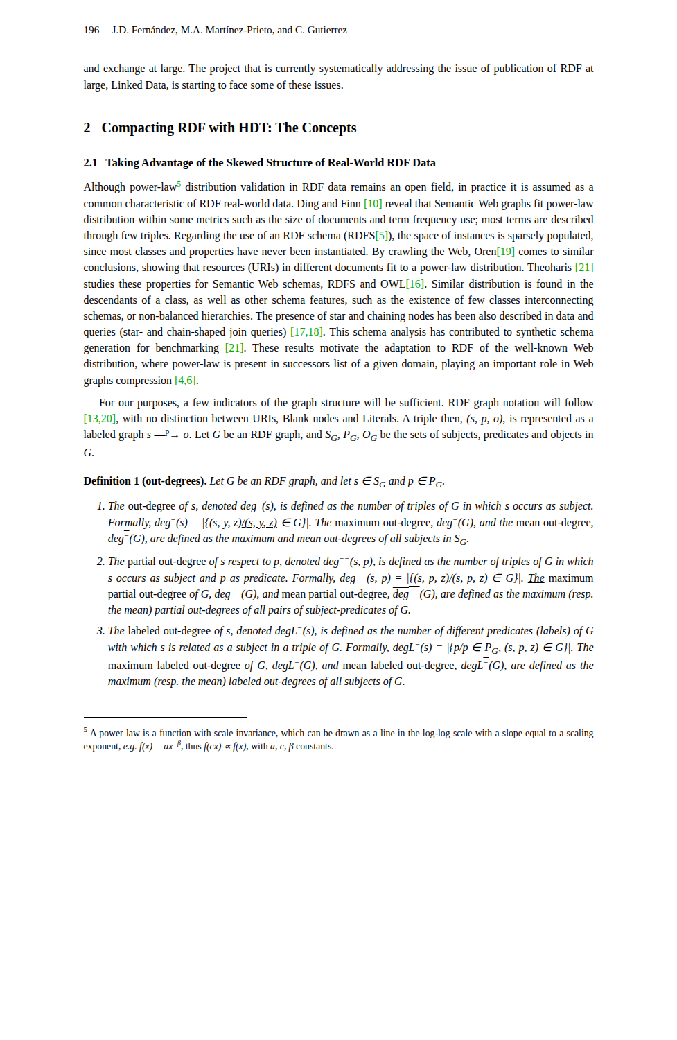196 J.D. Fernández, M.A. Martínez-Prieto, and C. Gutierrez
and exchange at large. The project that is currently systematically addressing the issue of publication of RDF at large, Linked Data, is starting to face some of these issues.
2 Compacting RDF with HDT: The Concepts
2.1 Taking Advantage of the Skewed Structure of Real-World RDF Data
Although power-law5 distribution validation in RDF data remains an open field, in practice it is assumed as a common characteristic of RDF real-world data. Ding and Finn [10] reveal that Semantic Web graphs fit power-law distribution within some metrics such as the size of documents and term frequency use; most terms are described through few triples. Regarding the use of an RDF schema (RDFS[5]), the space of instances is sparsely populated, since most classes and properties have never been instantiated. By crawling the Web, Oren[19] comes to similar conclusions, showing that resources (URIs) in different documents fit to a power-law distribution. Theoharis [21] studies these properties for Semantic Web schemas, RDFS and OWL[16]. Similar distribution is found in the descendants of a class, as well as other schema features, such as the existence of few classes interconnecting schemas, or non-balanced hierarchies. The presence of star and chaining nodes has been also described in data and queries (star- and chain-shaped join queries) [17,18]. This schema analysis has contributed to synthetic schema generation for benchmarking [21]. These results motivate the adaptation to RDF of the well-known Web distribution, where power-law is present in successors list of a given domain, playing an important role in Web graphs compression [4,6].
For our purposes, a few indicators of the graph structure will be sufficient. RDF graph notation will follow [13,20], with no distinction between URIs, Blank nodes and Literals. A triple then, (s, p, o), is represented as a labeled graph s —p→ o. Let G be an RDF graph, and SG, PG, OG be the sets of subjects, predicates and objects in G.
Definition 1 (out-degrees). Let G be an RDF graph, and let s ∈ SG and p ∈ PG.
The out-degree of s, denoted deg−(s), is defined as the number of triples of G in which s occurs as subject. Formally, deg−(s) = |{(s, y, z)/(s, y, z) ∈ G}|. The maximum out-degree, deg−(G), and the mean out-degree, deg−(G), are defined as the maximum and mean out-degrees of all subjects in SG.
The partial out-degree of s respect to p, denoted deg−−(s, p), is defined as the number of triples of G in which s occurs as subject and p as predicate. Formally, deg−−(s, p) = |{(s, p, z)/(s, p, z) ∈ G}|. The maximum partial out-degree of G, deg−−(G), and mean partial out-degree, deg−−(G), are defined as the maximum (resp. the mean) partial out-degrees of all pairs of subject-predicates of G.
The labeled out-degree of s, denoted degL−(s), is defined as the number of different predicates (labels) of G with which s is related as a subject in a triple of G. Formally, degL−(s) = |{p/p ∈ PG, (s, p, z) ∈ G}|. The maximum labeled out-degree of G, degL−(G), and mean labeled out-degree, degL−(G), are defined as the maximum (resp. the mean) labeled out-degrees of all subjects of G.
5 A power law is a function with scale invariance, which can be drawn as a line in the log-log scale with a slope equal to a scaling exponent, e.g. f(x) = ax−β, thus f(cx) ∝ f(x), with a, c, β constants.